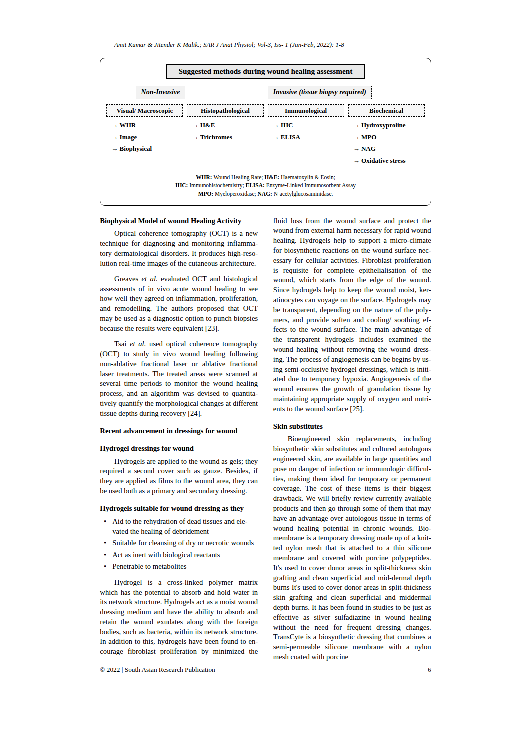Amit Kumar & Jitender K Malik.; SAR J Anat Physiol; Vol-3, Iss- 1 (Jan-Feb, 2022): 1-8
Suggested methods during wound healing assessment
Non-Invasive
Invasive (tissue biopsy required)
Visual/ Macroscopic
WHR
Image
Biophysical
Histopathological
H&E
Trichromes
Immunological
IHC
ELISA
Biochemical
Hydroxyproline
MPO
NAG
Oxidative stress
WHR: Wound Healing Rate; H&E: Haematoxylin & Eosin;
IHC: Immunohistochemistry; ELISA: Enzyme-Linked Immunosorbent Assay
MPO: Myeloperoxidase; NAG: N-acetylglucosaminidase.
Biophysical Model of wound Healing Activity
Optical coherence tomography (OCT) is a new technique for diagnosing and monitoring inflammatory dermatological disorders. It produces high-resolution real-time images of the cutaneous architecture.
Greaves et al. evaluated OCT and histological assessments of in vivo acute wound healing to see how well they agreed on inflammation, proliferation, and remodelling. The authors proposed that OCT may be used as a diagnostic option to punch biopsies because the results were equivalent [23].
Tsai et al. used optical coherence tomography (OCT) to study in vivo wound healing following non-ablative fractional laser or ablative fractional laser treatments. The treated areas were scanned at several time periods to monitor the wound healing process, and an algorithm was devised to quantitatively quantify the morphological changes at different tissue depths during recovery [24].
Recent advancement in dressings for wound
Hydrogel dressings for wound
Hydrogels are applied to the wound as gels; they required a second cover such as gauze. Besides, if they are applied as films to the wound area, they can be used both as a primary and secondary dressing.
Hydrogels suitable for wound dressing as they
Aid to the rehydration of dead tissues and elevated the healing of debridement
Suitable for cleansing of dry or necrotic wounds
Act as inert with biological reactants
Penetrable to metabolites
Hydrogel is a cross-linked polymer matrix which has the potential to absorb and hold water in its network structure. Hydrogels act as a moist wound dressing medium and have the ability to absorb and retain the wound exudates along with the foreign bodies, such as bacteria, within its network structure. In addition to this, hydrogels have been found to encourage fibroblast proliferation by minimized the fluid loss from the wound surface and protect the wound from external harm necessary for rapid wound healing. Hydrogels help to support a micro-climate for biosynthetic reactions on the wound surface necessary for cellular activities. Fibroblast proliferation is requisite for complete epithelialisation of the wound, which starts from the edge of the wound. Since hydrogels help to keep the wound moist, keratinocytes can voyage on the surface. Hydrogels may be transparent, depending on the nature of the polymers, and provide soften and cooling/ soothing effects to the wound surface. The main advantage of the transparent hydrogels includes examined the wound healing without removing the wound dressing. The process of angiogenesis can be begins by using semi-occlusive hydrogel dressings, which is initiated due to temporary hypoxia. Angiogenesis of the wound ensures the growth of granulation tissue by maintaining appropriate supply of oxygen and nutrients to the wound surface [25].
Skin substitutes
Bioengineered skin replacements, including biosynthetic skin substitutes and cultured autologous engineered skin, are available in large quantities and pose no danger of infection or immunologic difficulties, making them ideal for temporary or permanent coverage. The cost of these items is their biggest drawback. We will briefly review currently available products and then go through some of them that may have an advantage over autologous tissue in terms of wound healing potential in chronic wounds. Bio-membrane is a temporary dressing made up of a knitted nylon mesh that is attached to a thin silicone membrane and covered with porcine polypeptides. It's used to cover donor areas in split-thickness skin grafting and clean superficial and mid-dermal depth burns It's used to cover donor areas in split-thickness skin grafting and clean superficial and middermal depth burns. It has been found in studies to be just as effective as silver sulfadiazine in wound healing without the need for frequent dressing changes. TransCyte is a biosynthetic dressing that combines a semi-permeable silicone membrane with a nylon mesh coated with porcine
© 2022 | South Asian Research Publication
6